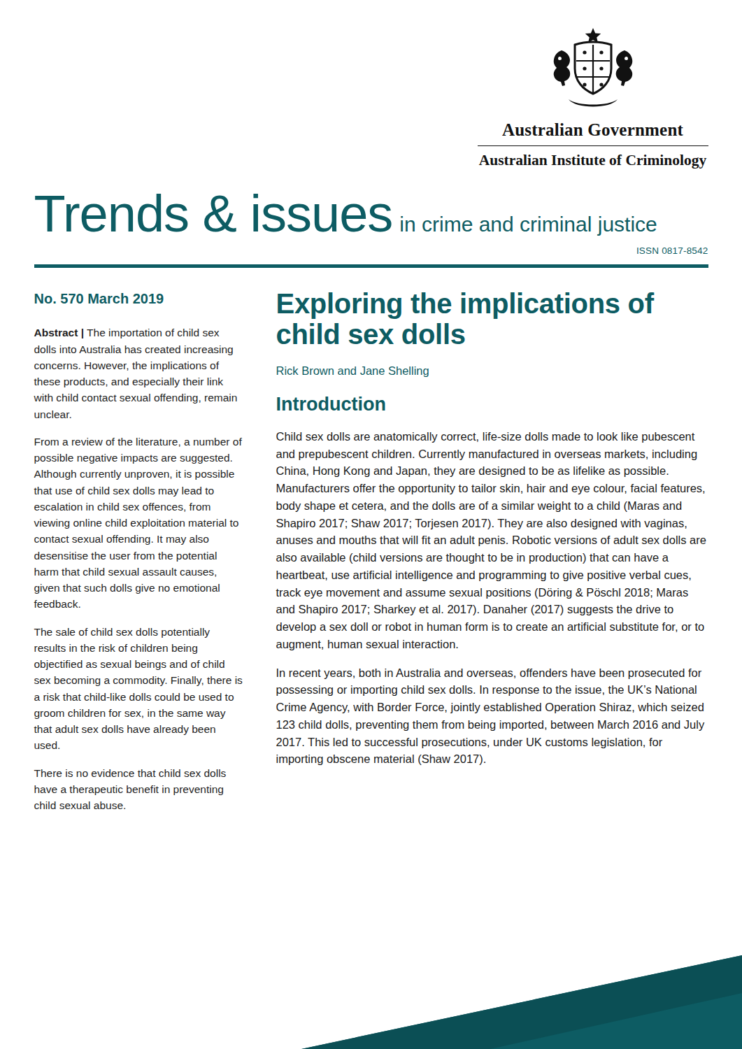Australian Government
Australian Institute of Criminology
Trends & issues
in crime and criminal justice
ISSN 0817-8542
No. 570 March 2019
Abstract | The importation of child sex dolls into Australia has created increasing concerns. However, the implications of these products, and especially their link with child contact sexual offending, remain unclear.
From a review of the literature, a number of possible negative impacts are suggested. Although currently unproven, it is possible that use of child sex dolls may lead to escalation in child sex offences, from viewing online child exploitation material to contact sexual offending. It may also desensitise the user from the potential harm that child sexual assault causes, given that such dolls give no emotional feedback.
The sale of child sex dolls potentially results in the risk of children being objectified as sexual beings and of child sex becoming a commodity. Finally, there is a risk that child-like dolls could be used to groom children for sex, in the same way that adult sex dolls have already been used.
There is no evidence that child sex dolls have a therapeutic benefit in preventing child sexual abuse.
Exploring the implications of child sex dolls
Rick Brown and Jane Shelling
Introduction
Child sex dolls are anatomically correct, life-size dolls made to look like pubescent and prepubescent children. Currently manufactured in overseas markets, including China, Hong Kong and Japan, they are designed to be as lifelike as possible. Manufacturers offer the opportunity to tailor skin, hair and eye colour, facial features, body shape et cetera, and the dolls are of a similar weight to a child (Maras and Shapiro 2017; Shaw 2017; Torjesen 2017). They are also designed with vaginas, anuses and mouths that will fit an adult penis. Robotic versions of adult sex dolls are also available (child versions are thought to be in production) that can have a heartbeat, use artificial intelligence and programming to give positive verbal cues, track eye movement and assume sexual positions (Döring & Pöschl 2018; Maras and Shapiro 2017; Sharkey et al. 2017). Danaher (2017) suggests the drive to develop a sex doll or robot in human form is to create an artificial substitute for, or to augment, human sexual interaction.
In recent years, both in Australia and overseas, offenders have been prosecuted for possessing or importing child sex dolls. In response to the issue, the UK’s National Crime Agency, with Border Force, jointly established Operation Shiraz, which seized 123 child dolls, preventing them from being imported, between March 2016 and July 2017. This led to successful prosecutions, under UK customs legislation, for importing obscene material (Shaw 2017).